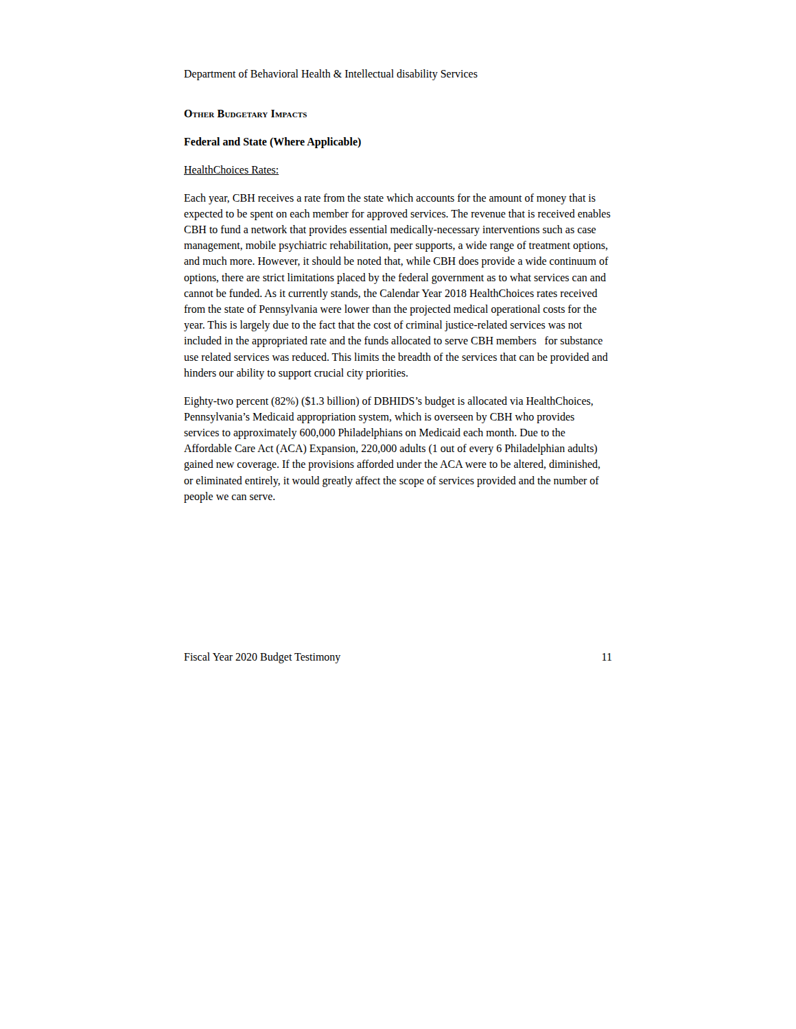Department of Behavioral Health & Intellectual disability Services
Other Budgetary Impacts
Federal and State (Where Applicable)
HealthChoices Rates:
Each year, CBH receives a rate from the state which accounts for the amount of money that is expected to be spent on each member for approved services. The revenue that is received enables CBH to fund a network that provides essential medically-necessary interventions such as case management, mobile psychiatric rehabilitation, peer supports, a wide range of treatment options, and much more. However, it should be noted that, while CBH does provide a wide continuum of options, there are strict limitations placed by the federal government as to what services can and cannot be funded. As it currently stands, the Calendar Year 2018 HealthChoices rates received from the state of Pennsylvania were lower than the projected medical operational costs for the year. This is largely due to the fact that the cost of criminal justice-related services was not included in the appropriated rate and the funds allocated to serve CBH members for substance use related services was reduced. This limits the breadth of the services that can be provided and hinders our ability to support crucial city priorities.
Eighty-two percent (82%) ($1.3 billion) of DBHIDS’s budget is allocated via HealthChoices, Pennsylvania’s Medicaid appropriation system, which is overseen by CBH who provides services to approximately 600,000 Philadelphians on Medicaid each month. Due to the Affordable Care Act (ACA) Expansion, 220,000 adults (1 out of every 6 Philadelphian adults) gained new coverage. If the provisions afforded under the ACA were to be altered, diminished, or eliminated entirely, it would greatly affect the scope of services provided and the number of people we can serve.
Fiscal Year 2020 Budget Testimony
11